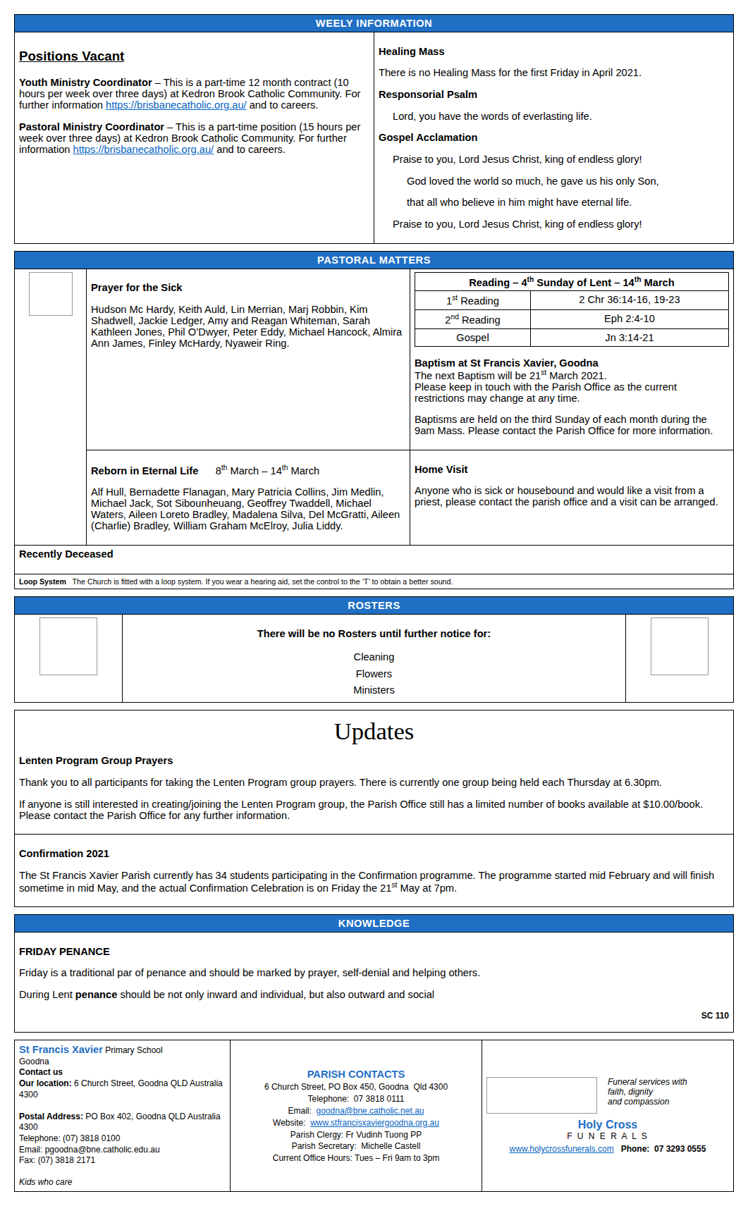| WEELY INFORMATION |
| Positions Vacant Youth Ministry Coordinator – This is a part-time 12 month contract (10 hours per week over three days) at Kedron Brook Catholic Community. For further information https://brisbanecatholic.org.au/ and to careers. Pastoral Ministry Coordinator – This is a part-time position (15 hours per week over three days) at Kedron Brook Catholic Community. For further information https://brisbanecatholic.org.au/ and to careers. | Healing Mass There is no Healing Mass for the first Friday in April 2021. Responsorial Psalm Lord, you have the words of everlasting life. Gospel Acclamation Praise to you, Lord Jesus Christ, king of endless glory! God loved the world so much, he gave us his only Son, that all who believe in him might have eternal life. Praise to you, Lord Jesus Christ, king of endless glory! |
| PASTORAL MATTERS |
| | Prayer for the Sick Hudson Mc Hardy, Keith Auld, Lin Merrian, Marj Robbin, Kim Shadwell, Jackie Ledger, Amy and Reagan Whiteman, Sarah Kathleen Jones, Phil O’Dwyer, Peter Eddy, Michael Hancock, Almira Ann James, Finley McHardy, Nyaweir Ring. | / Reading – 4 th Sunday of Lent – 14 th March / / 1 st Reading / 2 Chr 36:14-16, 19-23 / / 2 nd Reading / Eph 2:4-10 / / Gospel / Jn 3:14-21 / Baptism at St Francis Xavier, Goodna The next Baptism will be 21 st March 2021. Please keep in touch with the Parish Office as the current restrictions may change at any time. Baptisms are held on the third Sunday of each month during the 9am Mass. Please contact the Parish Office for more information. |
| Reborn in Eternal Life 8 th March – 14 th March Alf Hull, Bernadette Flanagan, Mary Patricia Collins, Jim Medlin, Michael Jack, Sot Sibounheuang, Geoffrey Twaddell, Michael Waters, Aileen Loreto Bradley, Madalena Silva, Del McGratti, Aileen (Charlie) Bradley, William Graham McElroy, Julia Liddy. | Home Visit Anyone who is sick or housebound and would like a visit from a priest, please contact the parish office and a visit can be arranged. |
| Recently Deceased |
| Loop System The Church is fitted with a loop system. If you wear a hearing aid, set the control to the ‘T’ to obtain a better sound. |
| ROSTERS |
| | There will be no Rosters until further notice for: Cleaning Flowers Ministers | |
| Updates Lenten Program Group Prayers Thank you to all participants for taking the Lenten Program group prayers. There is currently one group being held each Thursday at 6.30pm. If anyone is still interested in creating/joining the Lenten Program group, the Parish Office still has a limited number of books available at $10.00/book. Please contact the Parish Office for any further information. |
| Confirmation 2021 The St Francis Xavier Parish currently has 34 students participating in the Confirmation programme. The programme started mid February and will finish sometime in mid May, and the actual Confirmation Celebration is on Friday the 21 st May at 7pm. |
| KNOWLEDGE |
| FRIDAY PENANCE Friday is a traditional par of penance and should be marked by prayer, self-denial and helping others. During Lent penance should be not only inward and individual, but also outward and social SC 110 |
| St Francis Xavier Primary School Goodna Contact us Our location: 6 Church Street, Goodna QLD Australia 4300 Postal Address: PO Box 402, Goodna QLD Australia 4300 Telephone: (07) 3818 0100 Email: pgoodna@bne.catholic.edu.au Fax: (07) 3818 2171 Kids who care | PARISH CONTACTS 6 Church Street, PO Box 450, Goodna Qld 4300 Telephone: 07 3818 0111 Email: goodna@bne.catholic.net.au Website: www.stfrancisxaviergoodna.org.au Parish Clergy: Fr Vudinh Tuong PP Parish Secretary: Michelle Castell Current Office Hours: Tues – Fri 9am to 3pm | Funeral services with faith, dignity and compassion Holy Cross F U N E R A L S www.holycrossfunerals.com Phone: 07 3293 0555 |